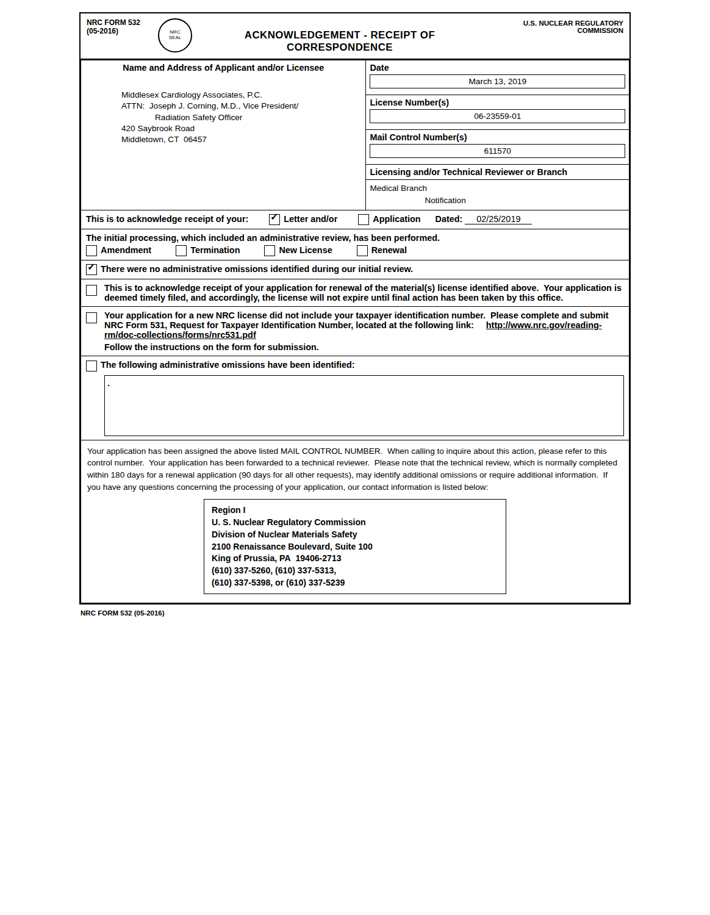NRC FORM 532
(05-2016)
NRC
SEAL
ACKNOWLEDGEMENT - RECEIPT OF CORRESPONDENCE
U.S. NUCLEAR REGULATORY COMMISSION
| Name and Address of Applicant and/or Licensee Middlesex Cardiology Associates, P.C. ATTN: Joseph J. Corning, M.D., Vice President/ Radiation Safety Officer 420 Saybrook Road Middletown, CT 06457 | / Date March 13, 2019 / / License Number(s) 06-23559-01 / / Mail Control Number(s) 611570 / / Licensing and/or Technical Reviewer or Branch / / Medical Branch Notification / |
This is to acknowledge receipt of your: Letter and/or Application Dated: 02/25/2019
The initial processing, which included an administrative review, has been performed.
Amendment Termination New License Renewal
There were no administrative omissions identified during our initial review.
This is to acknowledge receipt of your application for renewal of the material(s) license identified above. Your application is deemed timely filed, and accordingly, the license will not expire until final action has been taken by this office.
Your application for a new NRC license did not include your taxpayer identification number. Please complete and submit NRC Form 531, Request for Taxpayer Identification Number, located at the following link: http://www.nrc.gov/reading-rm/doc-collections/forms/nrc531.pdf
Follow the instructions on the form for submission.
The following administrative omissions have been identified:
.
Your application has been assigned the above listed MAIL CONTROL NUMBER. When calling to inquire about this action, please refer to this control number. Your application has been forwarded to a technical reviewer. Please note that the technical review, which is normally completed within 180 days for a renewal application (90 days for all other requests), may identify additional omissions or require additional information. If you have any questions concerning the processing of your application, our contact information is listed below:
Region I
U. S. Nuclear Regulatory Commission
Division of Nuclear Materials Safety
2100 Renaissance Boulevard, Suite 100
King of Prussia, PA 19406-2713
(610) 337-5260, (610) 337-5313,
(610) 337-5398, or (610) 337-5239
NRC FORM 532 (05-2016)